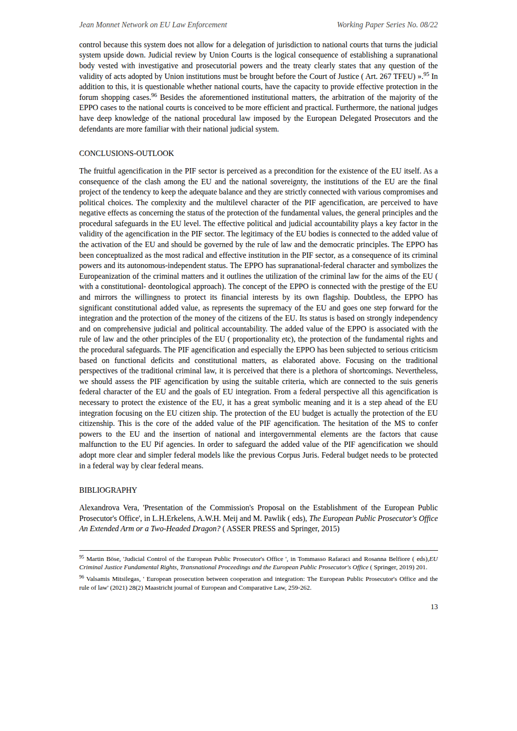Jean Monnet Network on EU Law Enforcement Working Paper Series No. 08/22
control because this system does not allow for a delegation of jurisdiction to national courts that turns the judicial system upside down. Judicial review by Union Courts is the logical consequence of establishing a supranational body vested with investigative and prosecutorial powers and the treaty clearly states that any question of the validity of acts adopted by Union institutions must be brought before the Court of Justice ( Art. 267 TFEU) ».95 In addition to this, it is questionable whether national courts, have the capacity to provide effective protection in the forum shopping cases.96 Besides the aforementioned institutional matters, the arbitration of the majority of the EPPO cases to the national courts is conceived to be more efficient and practical. Furthermore, the national judges have deep knowledge of the national procedural law imposed by the European Delegated Prosecutors and the defendants are more familiar with their national judicial system.
CONCLUSIONS-OUTLOOK
The fruitful agencification in the PIF sector is perceived as a precondition for the existence of the EU itself. As a consequence of the clash among the EU and the national sovereignty, the institutions of the EU are the final project of the tendency to keep the adequate balance and they are strictly connected with various compromises and political choices. The complexity and the multilevel character of the PIF agencification, are perceived to have negative effects as concerning the status of the protection of the fundamental values, the general principles and the procedural safeguards in the EU level. The effective political and judicial accountability plays a key factor in the validity of the agencification in the PIF sector. The legitimacy of the EU bodies is connected to the added value of the activation of the EU and should be governed by the rule of law and the democratic principles. The EPPO has been conceptualized as the most radical and effective institution in the PIF sector, as a consequence of its criminal powers and its autonomous-independent status. The EPPO has supranational-federal character and symbolizes the Europeanization of the criminal matters and it outlines the utilization of the criminal law for the aims of the EU ( with a constitutional- deontological approach). The concept of the EPPO is connected with the prestige of the EU and mirrors the willingness to protect its financial interests by its own flagship. Doubtless, the EPPO has significant constitutional added value, as represents the supremacy of the EU and goes one step forward for the integration and the protection of the money of the citizens of the EU. Its status is based on strongly independency and on comprehensive judicial and political accountability. The added value of the EPPO is associated with the rule of law and the other principles of the EU ( proportionality etc), the protection of the fundamental rights and the procedural safeguards. The PIF agencification and especially the EPPO has been subjected to serious criticism based on functional deficits and constitutional matters, as elaborated above. Focusing on the traditional perspectives of the traditional criminal law, it is perceived that there is a plethora of shortcomings. Nevertheless, we should assess the PIF agencification by using the suitable criteria, which are connected to the suis generis federal character of the EU and the goals of EU integration. From a federal perspective all this agencification is necessary to protect the existence of the EU, it has a great symbolic meaning and it is a step ahead of the EU integration focusing on the EU citizen ship. The protection of the EU budget is actually the protection of the EU citizenship. This is the core of the added value of the PIF agencification. The hesitation of the MS to confer powers to the EU and the insertion of national and intergovernmental elements are the factors that cause malfunction to the EU Pif agencies. In order to safeguard the added value of the PIF agencification we should adopt more clear and simpler federal models like the previous Corpus Juris. Federal budget needs to be protected in a federal way by clear federal means.
BIBLIOGRAPHY
Alexandrova Vera, 'Presentation of the Commission's Proposal on the Establishment of the European Public Prosecutor's Office', in L.H.Erkelens, A.W.H. Meij and M. Pawlik ( eds), The European Public Prosecutor's Office An Extended Arm or a Two-Headed Dragon? ( ASSER PRESS and Springer, 2015)
95 Martin Böse, 'Judicial Control of the European Public Prosecutor's Office ', in Tommasso Rafaraci and Rosanna Belfiore ( eds),EU Criminal Justice Fundamental Rights, Transnational Proceedings and the European Public Prosecutor's Office ( Springer, 2019) 201.
96 Valsamis Mitsilegas, ' European prosecution between cooperation and integration: The European Public Prosecutor's Office and the rule of law' (2021) 28(2) Maastricht journal of European and Comparative Law, 259-262.
13